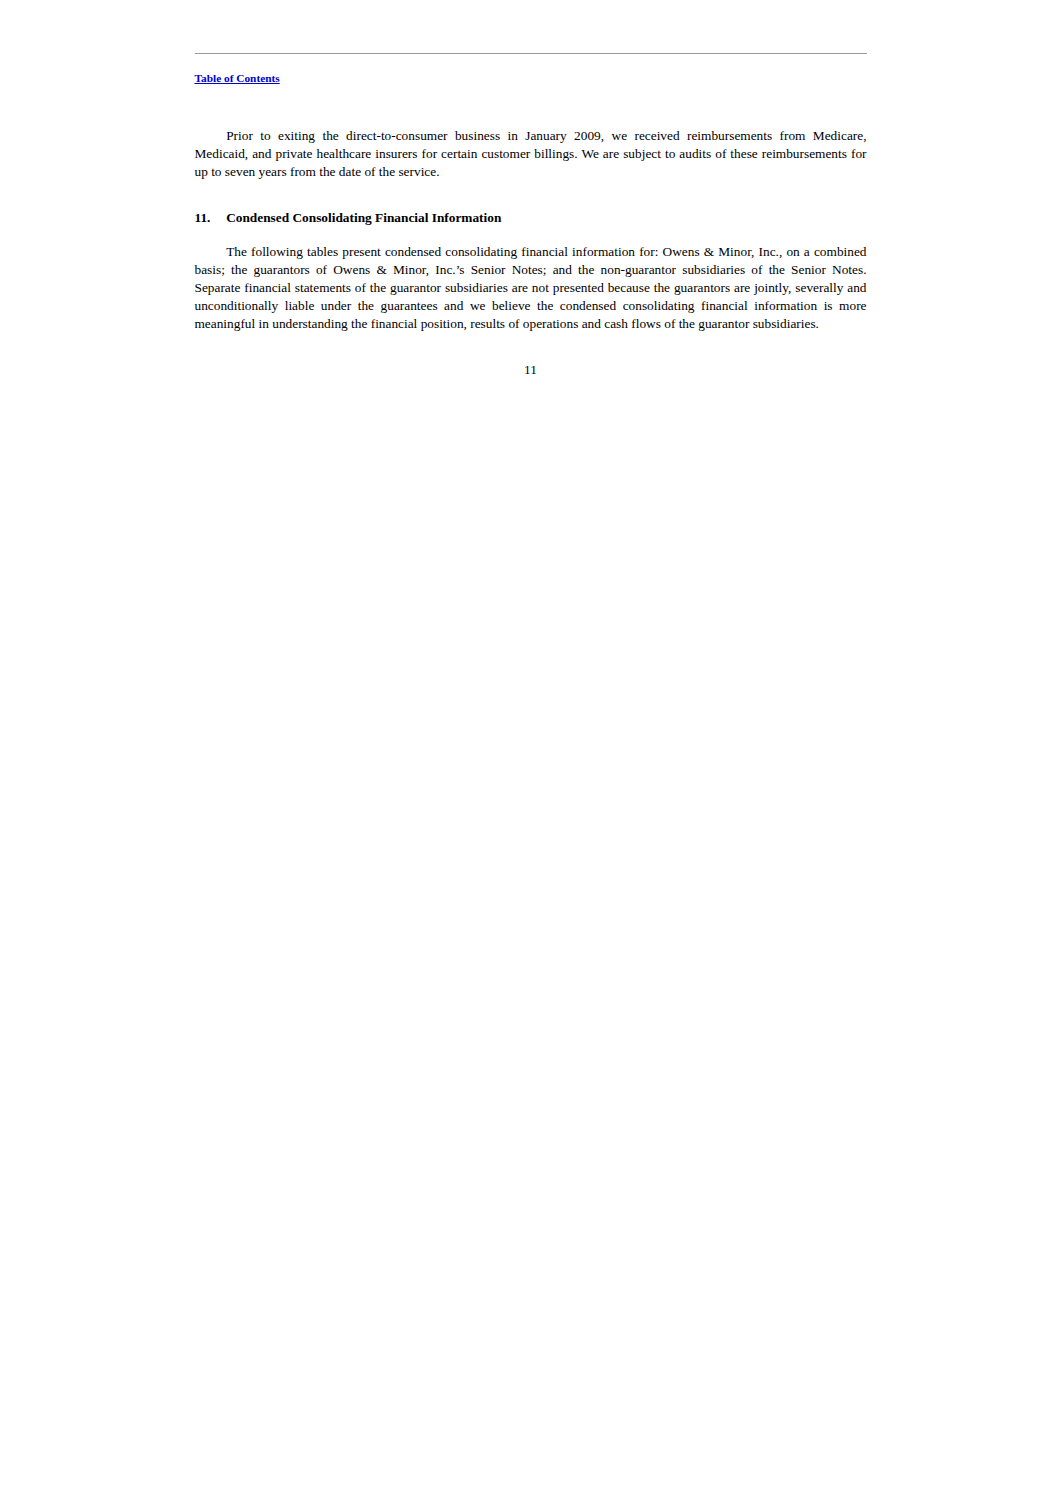Table of Contents
Prior to exiting the direct-to-consumer business in January 2009, we received reimbursements from Medicare, Medicaid, and private healthcare insurers for certain customer billings. We are subject to audits of these reimbursements for up to seven years from the date of the service.
11.
Condensed Consolidating Financial Information
The following tables present condensed consolidating financial information for: Owens & Minor, Inc., on a combined basis; the guarantors of Owens & Minor, Inc.’s Senior Notes; and the non-guarantor subsidiaries of the Senior Notes. Separate financial statements of the guarantor subsidiaries are not presented because the guarantors are jointly, severally and unconditionally liable under the guarantees and we believe the condensed consolidating financial information is more meaningful in understanding the financial position, results of operations and cash flows of the guarantor subsidiaries.
11